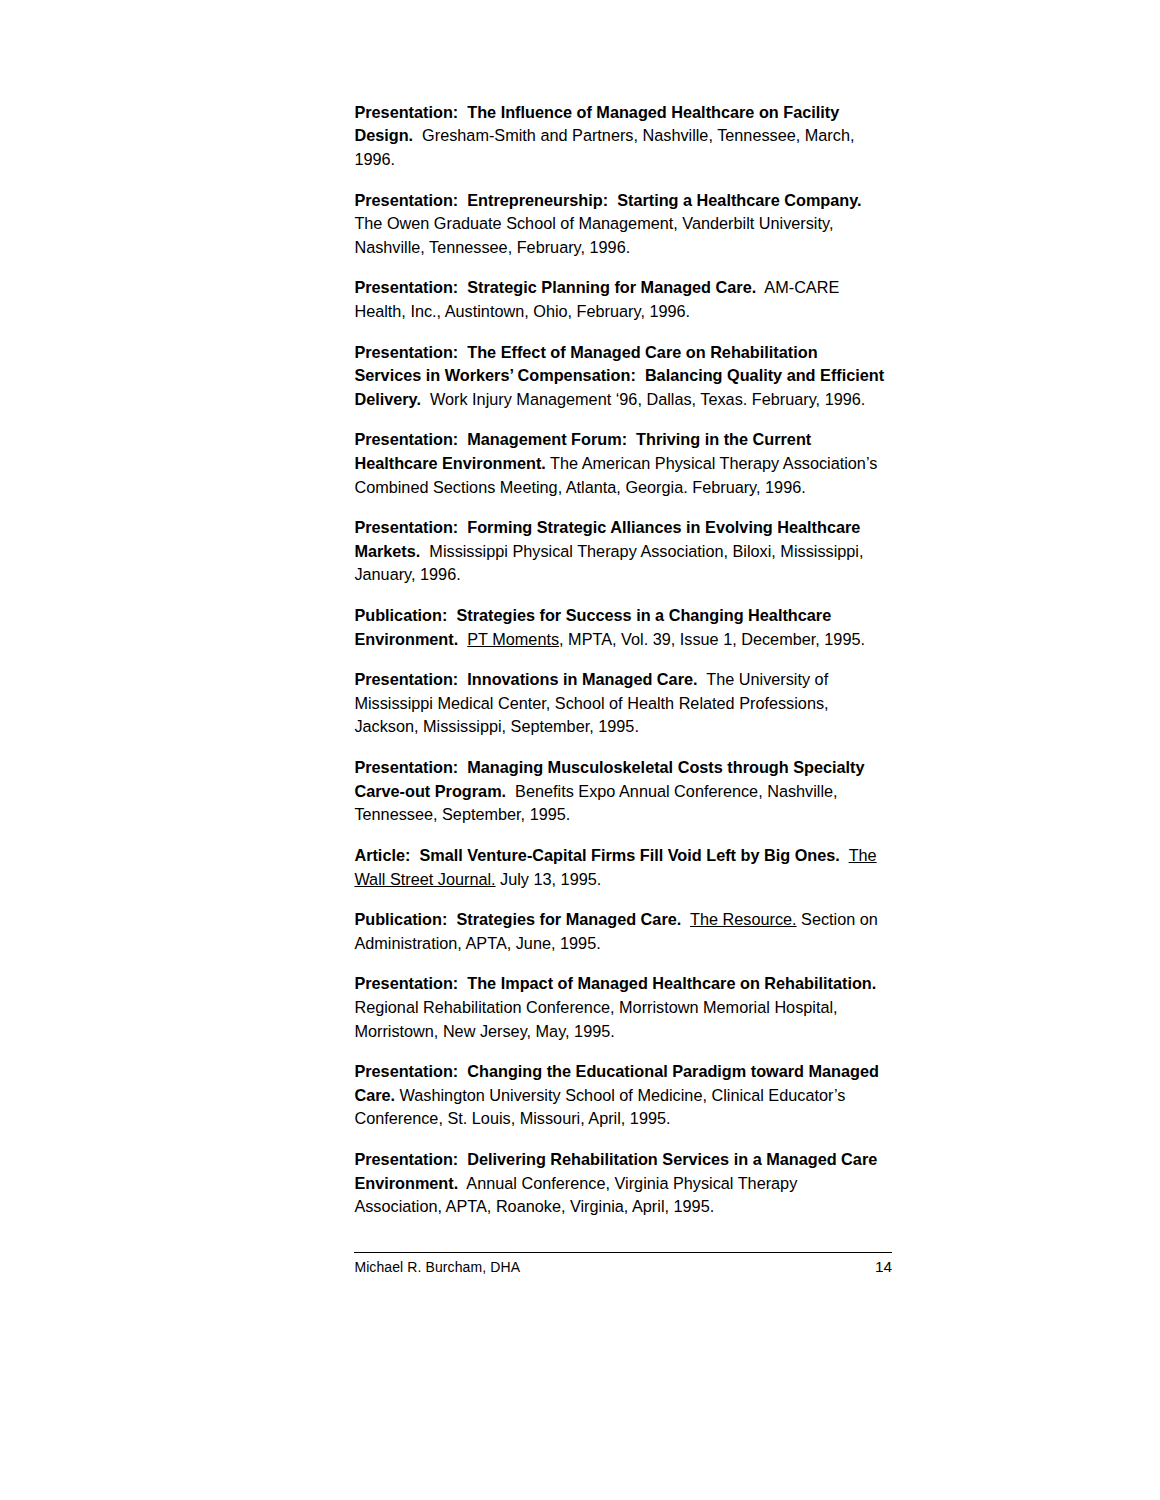Presentation: The Influence of Managed Healthcare on Facility Design. Gresham-Smith and Partners, Nashville, Tennessee, March, 1996.
Presentation: Entrepreneurship: Starting a Healthcare Company. The Owen Graduate School of Management, Vanderbilt University, Nashville, Tennessee, February, 1996.
Presentation: Strategic Planning for Managed Care. AM-CARE Health, Inc., Austintown, Ohio, February, 1996.
Presentation: The Effect of Managed Care on Rehabilitation Services in Workers’ Compensation: Balancing Quality and Efficient Delivery. Work Injury Management ‘96, Dallas, Texas. February, 1996.
Presentation: Management Forum: Thriving in the Current Healthcare Environment. The American Physical Therapy Association’s Combined Sections Meeting, Atlanta, Georgia. February, 1996.
Presentation: Forming Strategic Alliances in Evolving Healthcare Markets. Mississippi Physical Therapy Association, Biloxi, Mississippi, January, 1996.
Publication: Strategies for Success in a Changing Healthcare Environment. PT Moments, MPTA, Vol. 39, Issue 1, December, 1995.
Presentation: Innovations in Managed Care. The University of Mississippi Medical Center, School of Health Related Professions, Jackson, Mississippi, September, 1995.
Presentation: Managing Musculoskeletal Costs through Specialty Carve-out Program. Benefits Expo Annual Conference, Nashville, Tennessee, September, 1995.
Article: Small Venture-Capital Firms Fill Void Left by Big Ones. The Wall Street Journal. July 13, 1995.
Publication: Strategies for Managed Care. The Resource. Section on Administration, APTA, June, 1995.
Presentation: The Impact of Managed Healthcare on Rehabilitation. Regional Rehabilitation Conference, Morristown Memorial Hospital, Morristown, New Jersey, May, 1995.
Presentation: Changing the Educational Paradigm toward Managed Care. Washington University School of Medicine, Clinical Educator’s Conference, St. Louis, Missouri, April, 1995.
Presentation: Delivering Rehabilitation Services in a Managed Care Environment. Annual Conference, Virginia Physical Therapy Association, APTA, Roanoke, Virginia, April, 1995.
Michael R. Burcham, DHA 14